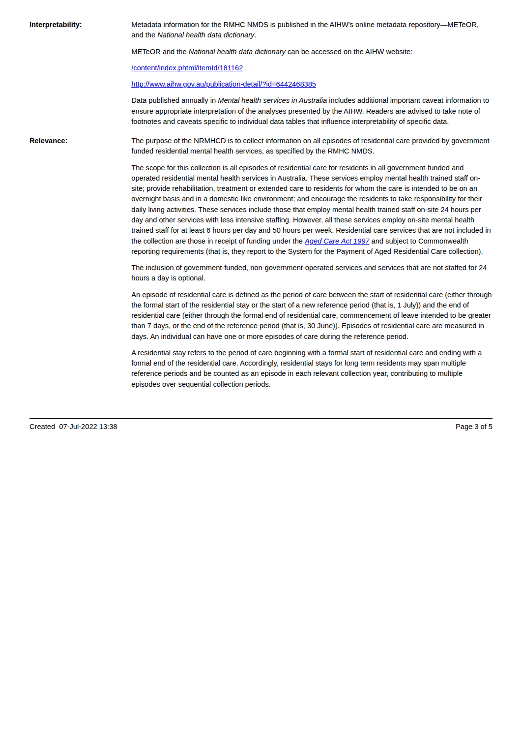| Interpretability: | Metadata information for the RMHC NMDS is published in the AIHW's online metadata repository—METeOR, and the National health data dictionary . METeOR and the National health data dictionary can be accessed on the AIHW website: /content/index.phtml/itemId/181162 http://www.aihw.gov.au/publication-detail/?id=6442468385 Data published annually in Mental health services in Australia includes additional important caveat information to ensure appropriate interpretation of the analyses presented by the AIHW. Readers are advised to take note of footnotes and caveats specific to individual data tables that influence interpretability of specific data. |
| Relevance: | The purpose of the NRMHCD is to collect information on all episodes of residential care provided by government-funded residential mental health services, as specified by the RMHC NMDS. The scope for this collection is all episodes of residential care for residents in all government-funded and operated residential mental health services in Australia. These services employ mental health trained staff on-site; provide rehabilitation, treatment or extended care to residents for whom the care is intended to be on an overnight basis and in a domestic-like environment; and encourage the residents to take responsibility for their daily living activities. These services include those that employ mental health trained staff on-site 24 hours per day and other services with less intensive staffing. However, all these services employ on-site mental health trained staff for at least 6 hours per day and 50 hours per week. Residential care services that are not included in the collection are those in receipt of funding under the Aged Care Act 1997 and subject to Commonwealth reporting requirements (that is, they report to the System for the Payment of Aged Residential Care collection). The inclusion of government-funded, non-government-operated services and services that are not staffed for 24 hours a day is optional. An episode of residential care is defined as the period of care between the start of residential care (either through the formal start of the residential stay or the start of a new reference period (that is, 1 July)) and the end of residential care (either through the formal end of residential care, commencement of leave intended to be greater than 7 days, or the end of the reference period (that is, 30 June)). Episodes of residential care are measured in days. An individual can have one or more episodes of care during the reference period. A residential stay refers to the period of care beginning with a formal start of residential care and ending with a formal end of the residential care. Accordingly, residential stays for long term residents may span multiple reference periods and be counted as an episode in each relevant collection year, contributing to multiple episodes over sequential collection periods. |
Created 07-Jul-2022 13:38 Page 3 of 5